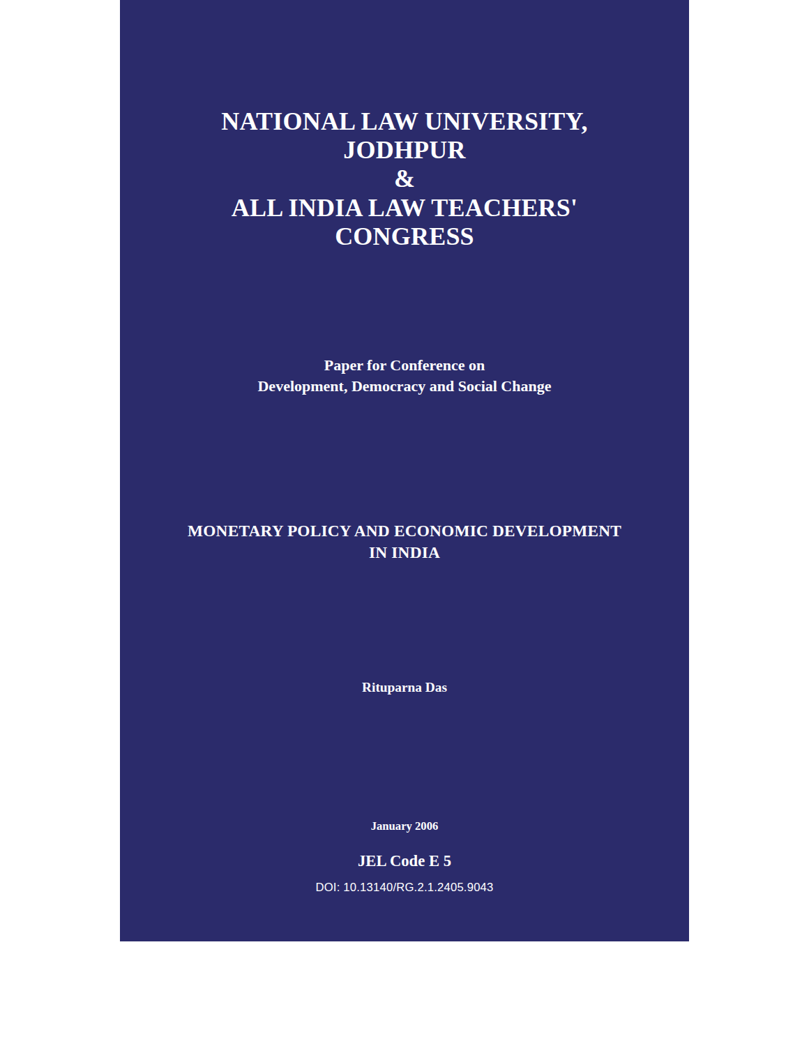NATIONAL LAW UNIVERSITY, JODHPUR
&
ALL INDIA LAW TEACHERS' CONGRESS
Paper for Conference on
Development, Democracy and Social Change
MONETARY POLICY AND ECONOMIC DEVELOPMENT IN INDIA
Rituparna Das
January 2006
JEL Code E 5
DOI: 10.13140/RG.2.1.2405.9043